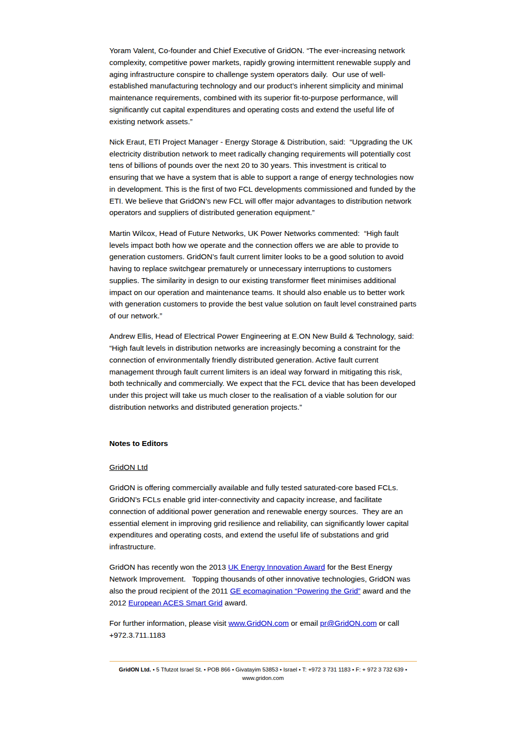Yoram Valent, Co-founder and Chief Executive of GridON. “The ever-increasing network complexity, competitive power markets, rapidly growing intermittent renewable supply and aging infrastructure conspire to challenge system operators daily. Our use of well-established manufacturing technology and our product’s inherent simplicity and minimal maintenance requirements, combined with its superior fit-to-purpose performance, will significantly cut capital expenditures and operating costs and extend the useful life of existing network assets.”
Nick Eraut, ETI Project Manager - Energy Storage & Distribution, said: “Upgrading the UK electricity distribution network to meet radically changing requirements will potentially cost tens of billions of pounds over the next 20 to 30 years. This investment is critical to ensuring that we have a system that is able to support a range of energy technologies now in development. This is the first of two FCL developments commissioned and funded by the ETI. We believe that GridON’s new FCL will offer major advantages to distribution network operators and suppliers of distributed generation equipment.”
Martin Wilcox, Head of Future Networks, UK Power Networks commented: “High fault levels impact both how we operate and the connection offers we are able to provide to generation customers. GridON’s fault current limiter looks to be a good solution to avoid having to replace switchgear prematurely or unnecessary interruptions to customers supplies. The similarity in design to our existing transformer fleet minimises additional impact on our operation and maintenance teams. It should also enable us to better work with generation customers to provide the best value solution on fault level constrained parts of our network.”
Andrew Ellis, Head of Electrical Power Engineering at E.ON New Build & Technology, said: “High fault levels in distribution networks are increasingly becoming a constraint for the connection of environmentally friendly distributed generation. Active fault current management through fault current limiters is an ideal way forward in mitigating this risk, both technically and commercially. We expect that the FCL device that has been developed under this project will take us much closer to the realisation of a viable solution for our distribution networks and distributed generation projects.”
Notes to Editors
GridON Ltd
GridON is offering commercially available and fully tested saturated-core based FCLs. GridON’s FCLs enable grid inter-connectivity and capacity increase, and facilitate connection of additional power generation and renewable energy sources. They are an essential element in improving grid resilience and reliability, can significantly lower capital expenditures and operating costs, and extend the useful life of substations and grid infrastructure.
GridON has recently won the 2013 UK Energy Innovation Award for the Best Energy Network Improvement. Topping thousands of other innovative technologies, GridON was also the proud recipient of the 2011 GE ecomagination “Powering the Grid” award and the 2012 European ACES Smart Grid award.
For further information, please visit www.GridON.com or email pr@GridON.com or call +972.3.711.1183
GridON Ltd. • 5 Tfutzot Israel St. • POB 866 • Givatayim 53853 • Israel • T: +972 3 731 1183 • F: + 972 3 732 639 • www.gridon.com